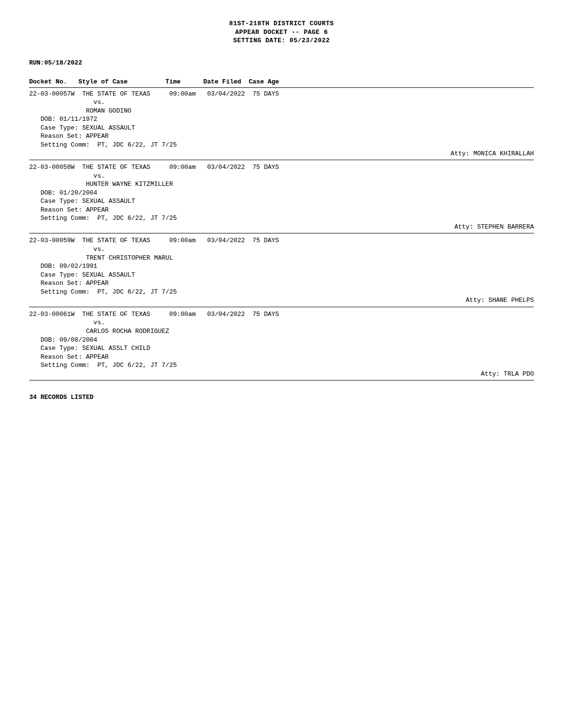81ST-218TH DISTRICT COURTS
APPEAR DOCKET -- PAGE 6
SETTING DATE: 05/23/2022
RUN:05/18/2022
Docket No. Style of Case Time Date Filed Case Age
22-03-00057W THE STATE OF TEXAS 09:00am 03/04/2022 75 DAYS
vs.
ROMAN GODINO
DOB: 01/11/1972
Case Type: SEXUAL ASSAULT
Reason Set: APPEAR
Setting Comm: PT, JDC 6/22, JT 7/25
Atty: MONICA KHIRALLAH
22-03-00058W THE STATE OF TEXAS 09:00am 03/04/2022 75 DAYS
vs.
HUNTER WAYNE KITZMILLER
DOB: 01/20/2004
Case Type: SEXUAL ASSAULT
Reason Set: APPEAR
Setting Comm: PT, JDC 6/22, JT 7/25
Atty: STEPHEN BARRERA
22-03-00059W THE STATE OF TEXAS 09:00am 03/04/2022 75 DAYS
vs.
TRENT CHRISTOPHER MARUL
DOB: 09/02/1991
Case Type: SEXUAL ASSAULT
Reason Set: APPEAR
Setting Comm: PT, JDC 6/22, JT 7/25
Atty: SHANE PHELPS
22-03-00061W THE STATE OF TEXAS 09:00am 03/04/2022 75 DAYS
vs.
CARLOS ROCHA RODRIGUEZ
DOB: 09/08/2004
Case Type: SEXUAL ASSLT CHILD
Reason Set: APPEAR
Setting Comm: PT, JDC 6/22, JT 7/25
Atty: TRLA PDO
34 RECORDS LISTED